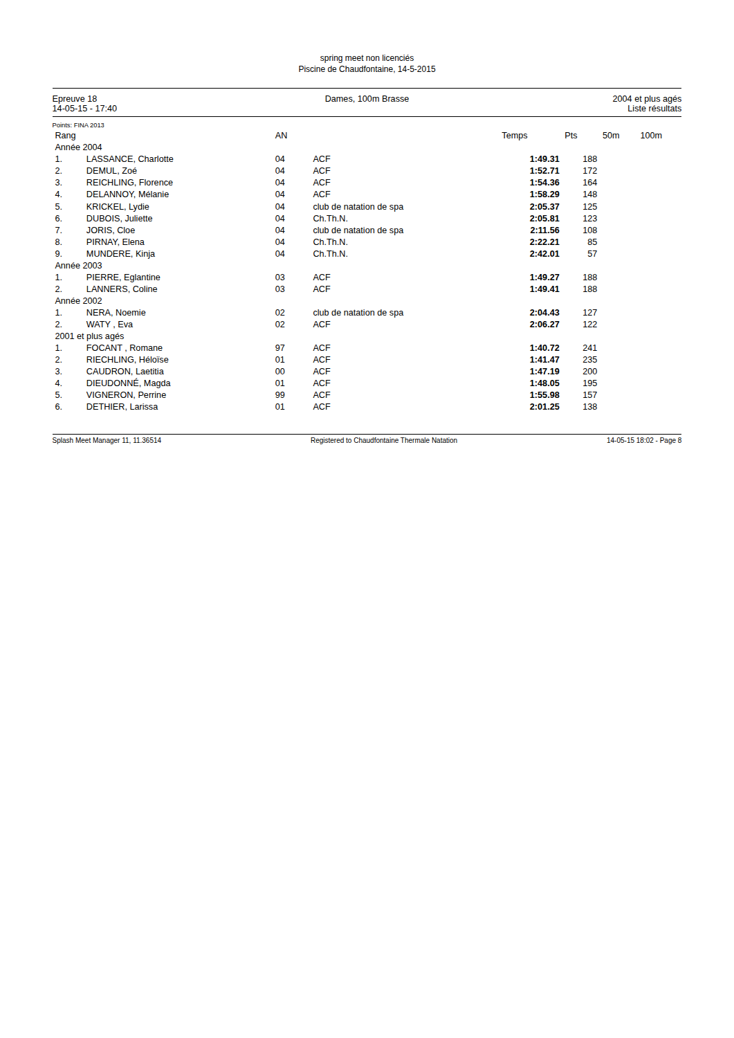spring meet non licenciés
Piscine de Chaudfontaine, 14-5-2015
| Epreuve 18 | Dames, 100m Brasse | 2004 et plus agés |
| 14-05-15 - 17:40 | | Liste résultats |
Points: FINA 2013
| Rang | | AN | | Temps | Pts | 50m | 100m |
| --- | --- | --- | --- | --- | --- | --- | --- |
| Année 2004 |
| 1. | LASSANCE, Charlotte | 04 | ACF | 1:49.31 | 188 | | |
| 2. | DEMUL, Zoé | 04 | ACF | 1:52.71 | 172 | | |
| 3. | REICHLING, Florence | 04 | ACF | 1:54.36 | 164 | | |
| 4. | DELANNOY, Mélanie | 04 | ACF | 1:58.29 | 148 | | |
| 5. | KRICKEL, Lydie | 04 | club de natation de spa | 2:05.37 | 125 | | |
| 6. | DUBOIS, Juliette | 04 | Ch.Th.N. | 2:05.81 | 123 | | |
| 7. | JORIS, Cloe | 04 | club de natation de spa | 2:11.56 | 108 | | |
| 8. | PIRNAY, Elena | 04 | Ch.Th.N. | 2:22.21 | 85 | | |
| 9. | MUNDERE, Kinja | 04 | Ch.Th.N. | 2:42.01 | 57 | | |
| Année 2003 |
| 1. | PIERRE, Eglantine | 03 | ACF | 1:49.27 | 188 | | |
| 2. | LANNERS, Coline | 03 | ACF | 1:49.41 | 188 | | |
| Année 2002 |
| 1. | NERA, Noemie | 02 | club de natation de spa | 2:04.43 | 127 | | |
| 2. | WATY , Eva | 02 | ACF | 2:06.27 | 122 | | |
| 2001 et plus agés |
| 1. | FOCANT , Romane | 97 | ACF | 1:40.72 | 241 | | |
| 2. | RIECHLING, Héloïse | 01 | ACF | 1:41.47 | 235 | | |
| 3. | CAUDRON, Laetitia | 00 | ACF | 1:47.19 | 200 | | |
| 4. | DIEUDONNÉ, Magda | 01 | ACF | 1:48.05 | 195 | | |
| 5. | VIGNERON, Perrine | 99 | ACF | 1:55.98 | 157 | | |
| 6. | DETHIER, Larissa | 01 | ACF | 2:01.25 | 138 | | |
Splash Meet Manager 11, 11.36514
Registered to Chaudfontaine Thermale Natation
14-05-15 18:02 - Page 8